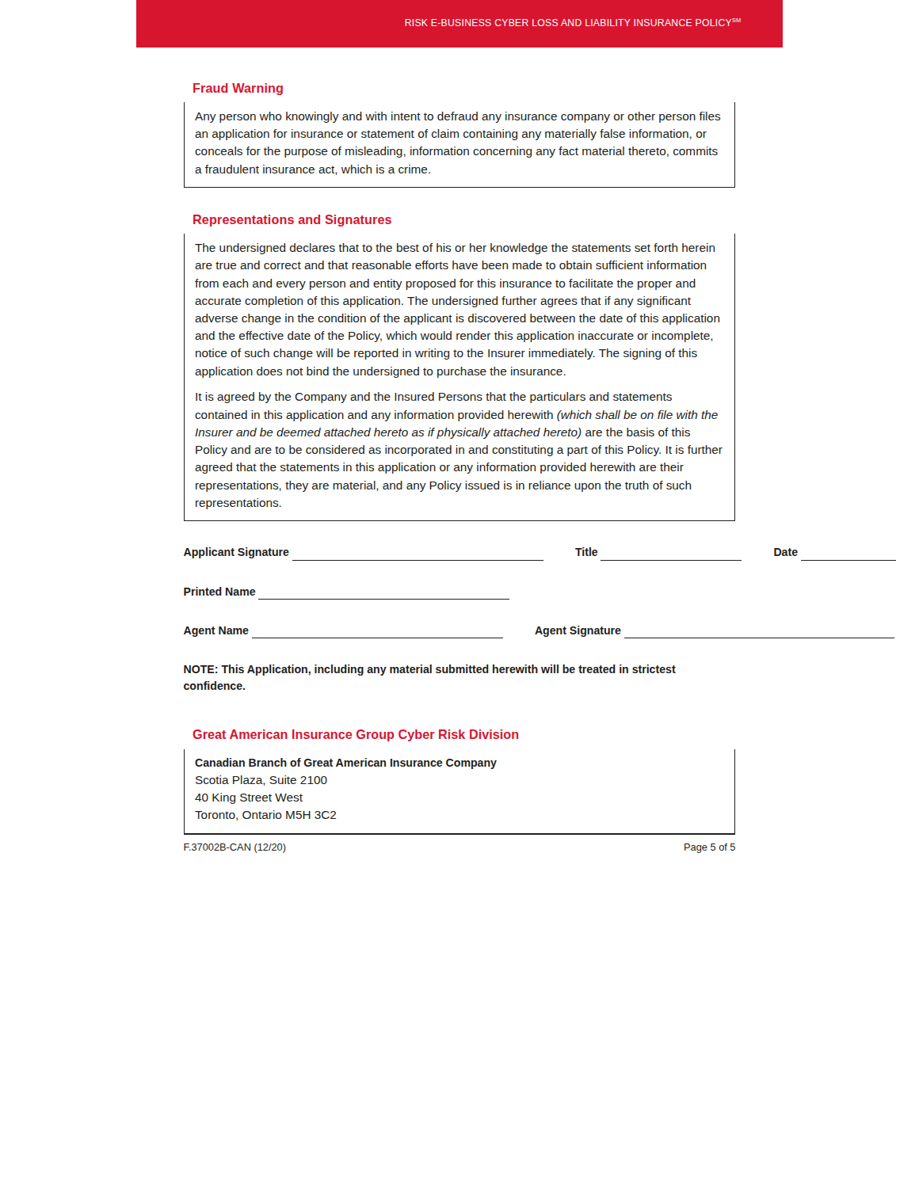Risk E-Business Cyber Loss and Liability Insurance PolicySM
Fraud Warning
Any person who knowingly and with intent to defraud any insurance company or other person files an application for insurance or statement of claim containing any materially false information, or conceals for the purpose of misleading, information concerning any fact material thereto, commits a fraudulent insurance act, which is a crime.
Representations and Signatures
The undersigned declares that to the best of his or her knowledge the statements set forth herein are true and correct and that reasonable efforts have been made to obtain sufficient information from each and every person and entity proposed for this insurance to facilitate the proper and accurate completion of this application. The undersigned further agrees that if any significant adverse change in the condition of the applicant is discovered between the date of this application and the effective date of the Policy, which would render this application inaccurate or incomplete, notice of such change will be reported in writing to the Insurer immediately. The signing of this application does not bind the undersigned to purchase the insurance.
It is agreed by the Company and the Insured Persons that the particulars and statements contained in this application and any information provided herewith (which shall be on file with the Insurer and be deemed attached hereto as if physically attached hereto) are the basis of this Policy and are to be considered as incorporated in and constituting a part of this Policy. It is further agreed that the statements in this application or any information provided herewith are their representations, they are material, and any Policy issued is in reliance upon the truth of such representations.
Applicant Signature Title Date
Printed Name
Agent Name Agent Signature
NOTE: This Application, including any material submitted herewith will be treated in strictest confidence.
Great American Insurance Group Cyber Risk Division
Canadian Branch of Great American Insurance Company
Scotia Plaza, Suite 2100
40 King Street West
Toronto, Ontario M5H 3C2
F.37002B-CAN (12/20)
Page 5 of 5